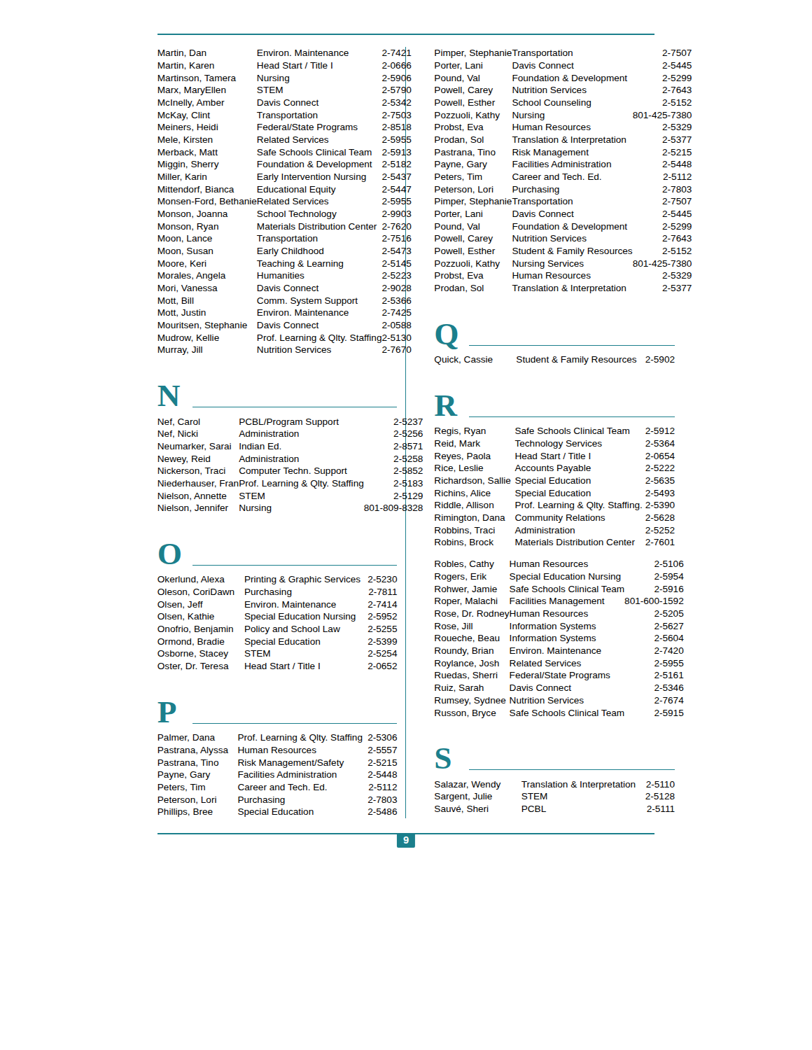| Martin, Dan | Environ. Maintenance | 2-7421 |
| Martin, Karen | Head Start / Title I | 2-0666 |
| Martinson, Tamera | Nursing | 2-5906 |
| Marx, MaryEllen | STEM | 2-5790 |
| McInelly, Amber | Davis Connect | 2-5342 |
| McKay, Clint | Transportation | 2-7503 |
| Meiners, Heidi | Federal/State Programs | 2-8518 |
| Mele, Kirsten | Related Services | 2-5955 |
| Merback, Matt | Safe Schools Clinical Team | 2-5913 |
| Miggin, Sherry | Foundation & Development | 2-5182 |
| Miller, Karin | Early Intervention Nursing | 2-5437 |
| Mittendorf, Bianca | Educational Equity | 2-5447 |
| Monsen-Ford, Bethanie | Related Services | 2-5955 |
| Monson, Joanna | School Technology | 2-9903 |
| Monson, Ryan | Materials Distribution Center | 2-7620 |
| Moon, Lance | Transportation | 2-7516 |
| Moon, Susan | Early Childhood | 2-5473 |
| Moore, Keri | Teaching & Learning | 2-5145 |
| Morales, Angela | Humanities | 2-5223 |
| Mori, Vanessa | Davis Connect | 2-9028 |
| Mott, Bill | Comm. System Support | 2-5366 |
| Mott, Justin | Environ. Maintenance | 2-7425 |
| Mouritsen, Stephanie | Davis Connect | 2-0588 |
| Mudrow, Kellie | Prof. Learning & Qlty. Staffing | 2-5130 |
| Murray, Jill | Nutrition Services | 2-7670 |
N
| Nef, Carol | PCBL/Program Support | 2-5237 |
| Nef, Nicki | Administration | 2-5256 |
| Neumarker, Sarai | Indian Ed. | 2-8571 |
| Newey, Reid | Administration | 2-5258 |
| Nickerson, Traci | Computer Techn. Support | 2-5852 |
| Niederhauser, Fran | Prof. Learning & Qlty. Staffing | 2-5183 |
| Nielson, Annette | STEM | 2-5129 |
| Nielson, Jennifer | Nursing | 801-809-8328 |
O
| Okerlund, Alexa | Printing & Graphic Services | 2-5230 |
| Oleson, CoriDawn | Purchasing | 2-7811 |
| Olsen, Jeff | Environ. Maintenance | 2-7414 |
| Olsen, Kathie | Special Education Nursing | 2-5952 |
| Onofrio, Benjamin | Policy and School Law | 2-5255 |
| Ormond, Bradie | Special Education | 2-5399 |
| Osborne, Stacey | STEM | 2-5254 |
| Oster, Dr. Teresa | Head Start / Title I | 2-0652 |
P
| Palmer, Dana | Prof. Learning & Qlty. Staffing | 2-5306 |
| Pastrana, Alyssa | Human Resources | 2-5557 |
| Pastrana, Tino | Risk Management/Safety | 2-5215 |
| Payne, Gary | Facilities Administration | 2-5448 |
| Peters, Tim | Career and Tech. Ed. | 2-5112 |
| Peterson, Lori | Purchasing | 2-7803 |
| Phillips, Bree | Special Education | 2-5486 |
| Pimper, Stephanie | Transportation | 2-7507 |
| Porter, Lani | Davis Connect | 2-5445 |
| Pound, Val | Foundation & Development | 2-5299 |
| Powell, Carey | Nutrition Services | 2-7643 |
| Powell, Esther | School Counseling | 2-5152 |
| Pozzuoli, Kathy | Nursing | 801-425-7380 |
| Probst, Eva | Human Resources | 2-5329 |
| Prodan, Sol | Translation & Interpretation | 2-5377 |
| Pastrana, Tino | Risk Management | 2-5215 |
| Payne, Gary | Facilities Administration | 2-5448 |
| Peters, Tim | Career and Tech. Ed. | 2-5112 |
| Peterson, Lori | Purchasing | 2-7803 |
| Pimper, Stephanie | Transportation | 2-7507 |
| Porter, Lani | Davis Connect | 2-5445 |
| Pound, Val | Foundation & Development | 2-5299 |
| Powell, Carey | Nutrition Services | 2-7643 |
| Powell, Esther | Student & Family Resources | 2-5152 |
| Pozzuoli, Kathy | Nursing Services | 801-425-7380 |
| Probst, Eva | Human Resources | 2-5329 |
| Prodan, Sol | Translation & Interpretation | 2-5377 |
Q
| Quick, Cassie | Student & Family Resources | 2-5902 |
R
| Regis, Ryan | Safe Schools Clinical Team | 2-5912 |
| Reid, Mark | Technology Services | 2-5364 |
| Reyes, Paola | Head Start / Title I | 2-0654 |
| Rice, Leslie | Accounts Payable | 2-5222 |
| Richardson, Sallie | Special Education | 2-5635 |
| Richins, Alice | Special Education | 2-5493 |
| Riddle, Allison | Prof. Learning & Qlty. Staffing. | 2-5390 |
| Rimington, Dana | Community Relations | 2-5628 |
| Robbins, Traci | Administration | 2-5252 |
| Robins, Brock | Materials Distribution Center | 2-7601 |
| Robles, Cathy | Human Resources | 2-5106 |
| Rogers, Erik | Special Education Nursing | 2-5954 |
| Rohwer, Jamie | Safe Schools Clinical Team | 2-5916 |
| Roper, Malachi | Facilities Management | 801-600-1592 |
| Rose, Dr. Rodney | Human Resources | 2-5205 |
| Rose, Jill | Information Systems | 2-5627 |
| Roueche, Beau | Information Systems | 2-5604 |
| Roundy, Brian | Environ. Maintenance | 2-7420 |
| Roylance, Josh | Related Services | 2-5955 |
| Ruedas, Sherri | Federal/State Programs | 2-5161 |
| Ruiz, Sarah | Davis Connect | 2-5346 |
| Rumsey, Sydnee | Nutrition Services | 2-7674 |
| Russon, Bryce | Safe Schools Clinical Team | 2-5915 |
S
| Salazar, Wendy | Translation & Interpretation | 2-5110 |
| Sargent, Julie | STEM | 2-5128 |
| Sauvé, Sheri | PCBL | 2-5111 |
9